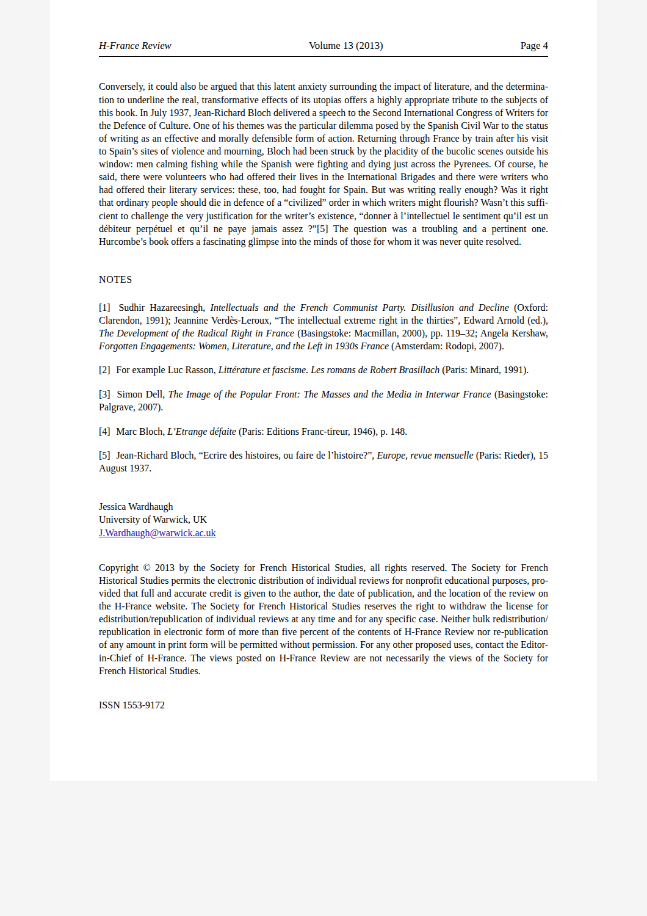H-France Review Volume 13 (2013) Page 4
Conversely, it could also be argued that this latent anxiety surrounding the impact of literature, and the determination to underline the real, transformative effects of its utopias offers a highly appropriate tribute to the subjects of this book. In July 1937, Jean-Richard Bloch delivered a speech to the Second International Congress of Writers for the Defence of Culture. One of his themes was the particular dilemma posed by the Spanish Civil War to the status of writing as an effective and morally defensible form of action. Returning through France by train after his visit to Spain’s sites of violence and mourning, Bloch had been struck by the placidity of the bucolic scenes outside his window: men calming fishing while the Spanish were fighting and dying just across the Pyrenees. Of course, he said, there were volunteers who had offered their lives in the International Brigades and there were writers who had offered their literary services: these, too, had fought for Spain. But was writing really enough? Was it right that ordinary people should die in defence of a “civilized” order in which writers might flourish? Wasn’t this sufficient to challenge the very justification for the writer’s existence, “donner à l’intellectuel le sentiment qu’il est un débiteur perpétuel et qu’il ne paye jamais assez ?”[5] The question was a troubling and a pertinent one. Hurcombe’s book offers a fascinating glimpse into the minds of those for whom it was never quite resolved.
Notes
[1] Sudhir Hazareesingh, Intellectuals and the French Communist Party. Disillusion and Decline (Oxford: Clarendon, 1991); Jeannine Verdès-Leroux, “The intellectual extreme right in the thirties”, Edward Arnold (ed.), The Development of the Radical Right in France (Basingstoke: Macmillan, 2000), pp. 119–32; Angela Kershaw, Forgotten Engagements: Women, Literature, and the Left in 1930s France (Amsterdam: Rodopi, 2007).
[2] For example Luc Rasson, Littérature et fascisme. Les romans de Robert Brasillach (Paris: Minard, 1991).
[3] Simon Dell, The Image of the Popular Front: The Masses and the Media in Interwar France (Basingstoke: Palgrave, 2007).
[4] Marc Bloch, L’Etrange défaite (Paris: Editions Franc-tireur, 1946), p. 148.
[5] Jean-Richard Bloch, “Ecrire des histoires, ou faire de l’histoire?”, Europe, revue mensuelle (Paris: Rieder), 15 August 1937.
Jessica Wardhaugh
University of Warwick, UK
J.Wardhaugh@warwick.ac.uk
Copyright © 2013 by the Society for French Historical Studies, all rights reserved. The Society for French Historical Studies permits the electronic distribution of individual reviews for nonprofit educational purposes, provided that full and accurate credit is given to the author, the date of publication, and the location of the review on the H-France website. The Society for French Historical Studies reserves the right to withdraw the license for edistribution/republication of individual reviews at any time and for any specific case. Neither bulk redistribution/ republication in electronic form of more than five percent of the contents of H-France Review nor re-publication of any amount in print form will be permitted without permission. For any other proposed uses, contact the Editor-in-Chief of H-France. The views posted on H-France Review are not necessarily the views of the Society for French Historical Studies.
ISSN 1553-9172